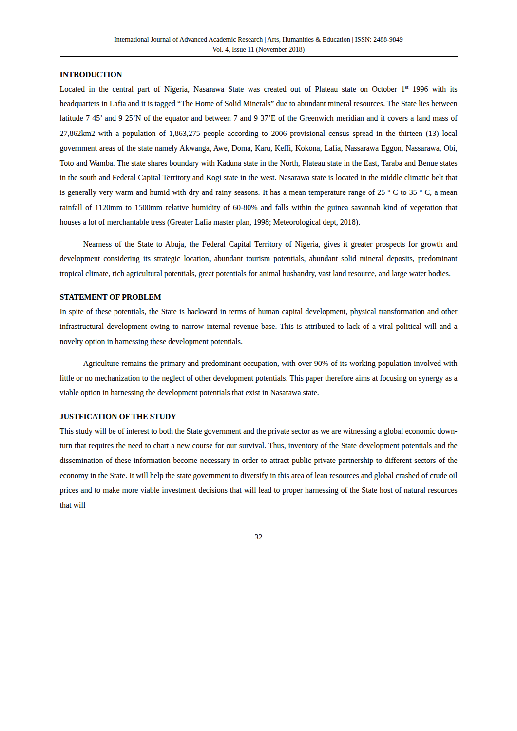International Journal of Advanced Academic Research | Arts, Humanities & Education | ISSN: 2488-9849 Vol. 4, Issue 11 (November 2018)
INTRODUCTION
Located in the central part of Nigeria, Nasarawa State was created out of Plateau state on October 1st 1996 with its headquarters in Lafia and it is tagged “The Home of Solid Minerals” due to abundant mineral resources. The State lies between latitude 7 45’ and 9 25’N of the equator and between 7 and 9 37’E of the Greenwich meridian and it covers a land mass of 27,862km2 with a population of 1,863,275 people according to 2006 provisional census spread in the thirteen (13) local government areas of the state namely Akwanga, Awe, Doma, Karu, Keffi, Kokona, Lafia, Nassarawa Eggon, Nassarawa, Obi, Toto and Wamba. The state shares boundary with Kaduna state in the North, Plateau state in the East, Taraba and Benue states in the south and Federal Capital Territory and Kogi state in the west. Nasarawa state is located in the middle climatic belt that is generally very warm and humid with dry and rainy seasons. It has a mean temperature range of 25 º C to 35 º C, a mean rainfall of 1120mm to 1500mm relative humidity of 60-80% and falls within the guinea savannah kind of vegetation that houses a lot of merchantable tress (Greater Lafia master plan, 1998; Meteorological dept, 2018).
Nearness of the State to Abuja, the Federal Capital Territory of Nigeria, gives it greater prospects for growth and development considering its strategic location, abundant tourism potentials, abundant solid mineral deposits, predominant tropical climate, rich agricultural potentials, great potentials for animal husbandry, vast land resource, and large water bodies.
STATEMENT OF PROBLEM
In spite of these potentials, the State is backward in terms of human capital development, physical transformation and other infrastructural development owing to narrow internal revenue base. This is attributed to lack of a viral political will and a novelty option in harnessing these development potentials.
Agriculture remains the primary and predominant occupation, with over 90% of its working population involved with little or no mechanization to the neglect of other development potentials. This paper therefore aims at focusing on synergy as a viable option in harnessing the development potentials that exist in Nasarawa state.
JUSTFICATION OF THE STUDY
This study will be of interest to both the State government and the private sector as we are witnessing a global economic down-turn that requires the need to chart a new course for our survival. Thus, inventory of the State development potentials and the dissemination of these information become necessary in order to attract public private partnership to different sectors of the economy in the State. It will help the state government to diversify in this area of lean resources and global crashed of crude oil prices and to make more viable investment decisions that will lead to proper harnessing of the State host of natural resources that will
32